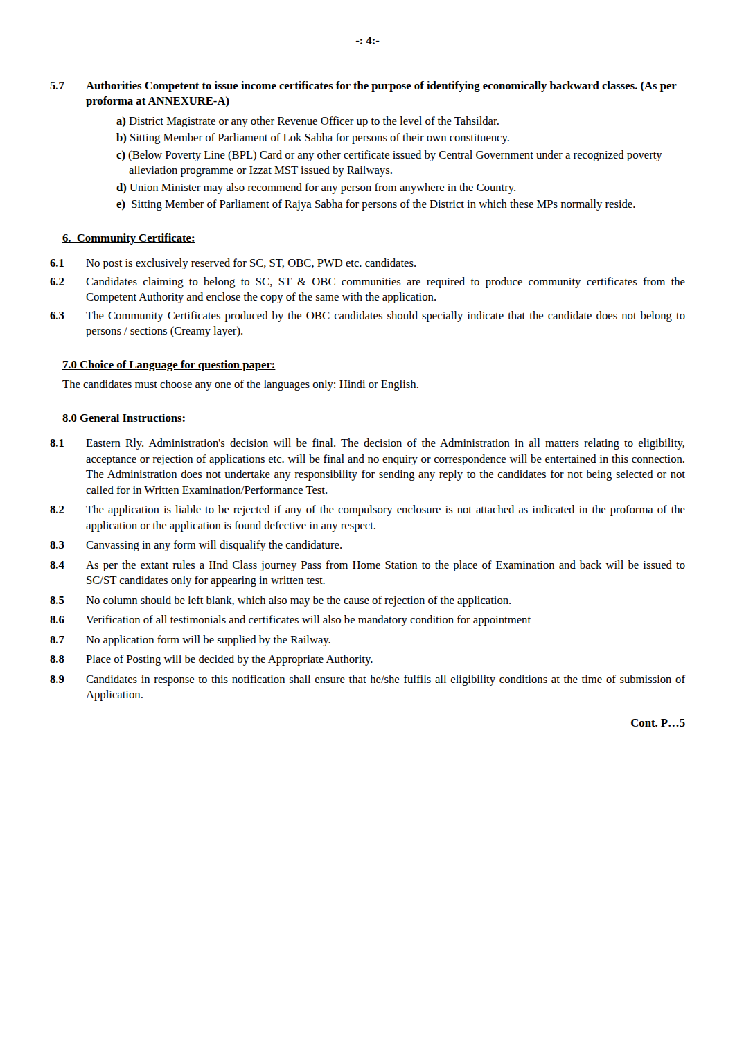-: 4:-
5.7
Authorities Competent to issue income certificates for the purpose of identifying economically backward classes. (As per proforma at ANNEXURE-A)
a) District Magistrate or any other Revenue Officer up to the level of the Tahsildar.
b) Sitting Member of Parliament of Lok Sabha for persons of their own constituency.
c) (Below Poverty Line (BPL) Card or any other certificate issued by Central Government under a recognized poverty alleviation programme or Izzat MST issued by Railways.
d) Union Minister may also recommend for any person from anywhere in the Country.
e) Sitting Member of Parliament of Rajya Sabha for persons of the District in which these MPs normally reside.
6. Community Certificate:
6.1
No post is exclusively reserved for SC, ST, OBC, PWD etc. candidates.
6.2
Candidates claiming to belong to SC, ST & OBC communities are required to produce community certificates from the Competent Authority and enclose the copy of the same with the application.
6.3
The Community Certificates produced by the OBC candidates should specially indicate that the candidate does not belong to persons / sections (Creamy layer).
7.0 Choice of Language for question paper:
The candidates must choose any one of the languages only: Hindi or English.
8.0 General Instructions:
8.1
Eastern Rly. Administration's decision will be final. The decision of the Administration in all matters relating to eligibility, acceptance or rejection of applications etc. will be final and no enquiry or correspondence will be entertained in this connection. The Administration does not undertake any responsibility for sending any reply to the candidates for not being selected or not called for in Written Examination/Performance Test.
8.2
The application is liable to be rejected if any of the compulsory enclosure is not attached as indicated in the proforma of the application or the application is found defective in any respect.
8.3
Canvassing in any form will disqualify the candidature.
8.4
As per the extant rules a IInd Class journey Pass from Home Station to the place of Examination and back will be issued to SC/ST candidates only for appearing in written test.
8.5
No column should be left blank, which also may be the cause of rejection of the application.
8.6
Verification of all testimonials and certificates will also be mandatory condition for appointment
8.7
No application form will be supplied by the Railway.
8.8
Place of Posting will be decided by the Appropriate Authority.
8.9
Candidates in response to this notification shall ensure that he/she fulfils all eligibility conditions at the time of submission of Application.
Cont. P…5